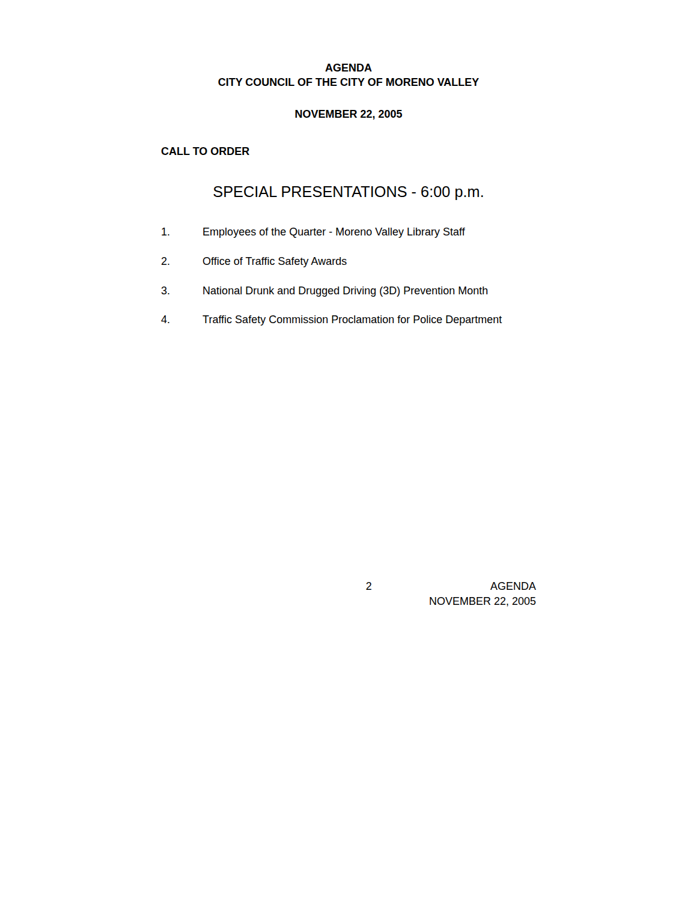AGENDA
CITY COUNCIL OF THE CITY OF MORENO VALLEY
NOVEMBER 22, 2005
CALL TO ORDER
SPECIAL PRESENTATIONS - 6:00 p.m.
1. Employees of the Quarter - Moreno Valley Library Staff
2. Office of Traffic Safety Awards
3. National Drunk and Drugged Driving (3D) Prevention Month
4. Traffic Safety Commission Proclamation for Police Department
2
AGENDA
NOVEMBER 22, 2005